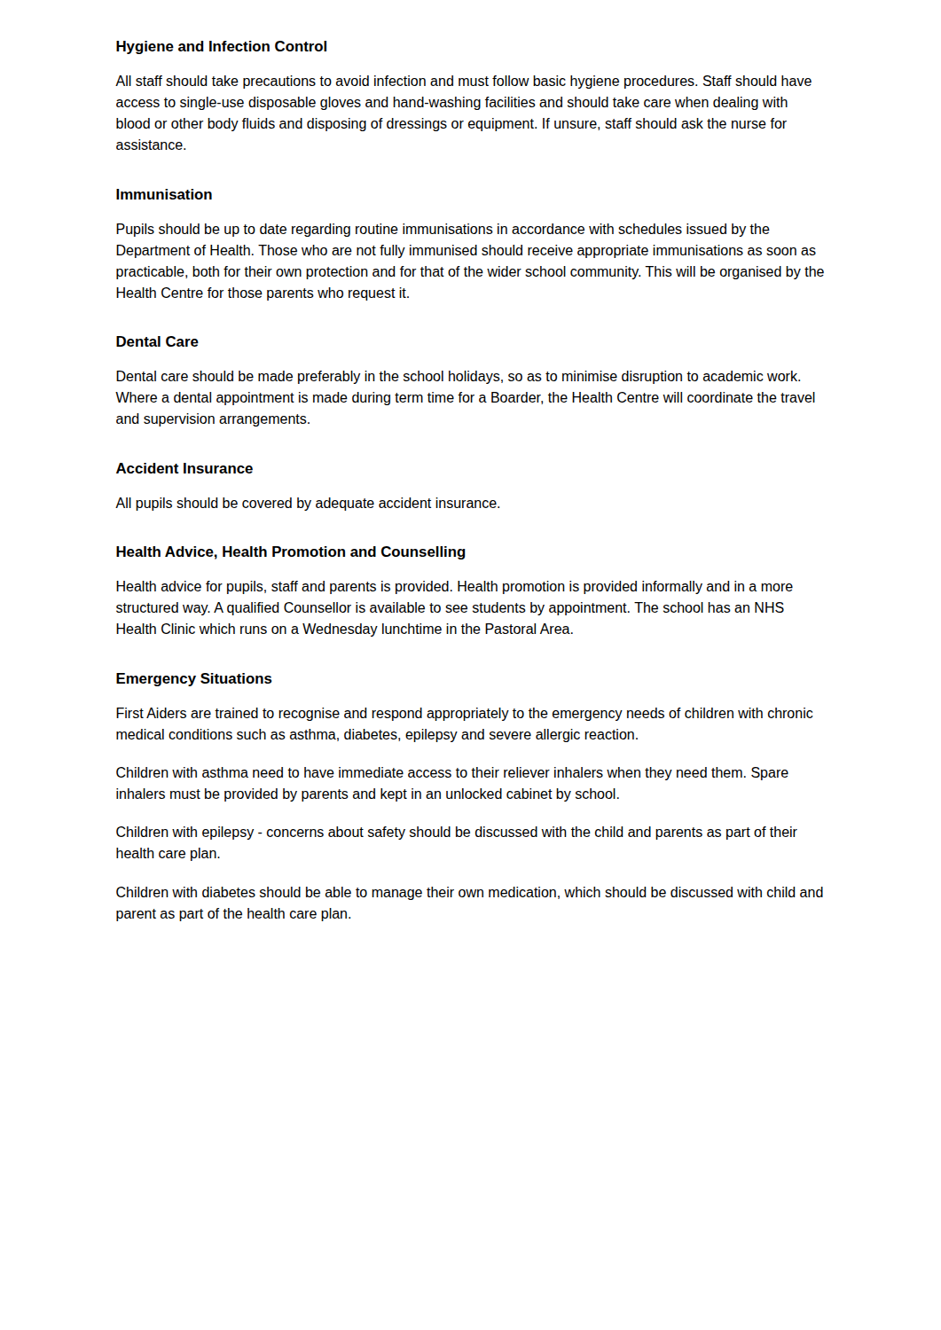Hygiene and Infection Control
All staff should take precautions to avoid infection and must follow basic hygiene procedures. Staff should have access to single-use disposable gloves and hand-washing facilities and should take care when dealing with blood or other body fluids and disposing of dressings or equipment. If unsure, staff should ask the nurse for assistance.
Immunisation
Pupils should be up to date regarding routine immunisations in accordance with schedules issued by the Department of Health. Those who are not fully immunised should receive appropriate immunisations as soon as practicable, both for their own protection and for that of the wider school community. This will be organised by the Health Centre for those parents who request it.
Dental Care
Dental care should be made preferably in the school holidays, so as to minimise disruption to academic work. Where a dental appointment is made during term time for a Boarder, the Health Centre will coordinate the travel and supervision arrangements.
Accident Insurance
All pupils should be covered by adequate accident insurance.
Health Advice, Health Promotion and Counselling
Health advice for pupils, staff and parents is provided. Health promotion is provided informally and in a more structured way. A qualified Counsellor is available to see students by appointment. The school has an NHS Health Clinic which runs on a Wednesday lunchtime in the Pastoral Area.
Emergency Situations
First Aiders are trained to recognise and respond appropriately to the emergency needs of children with chronic medical conditions such as asthma, diabetes, epilepsy and severe allergic reaction.
Children with asthma need to have immediate access to their reliever inhalers when they need them. Spare inhalers must be provided by parents and kept in an unlocked cabinet by school.
Children with epilepsy - concerns about safety should be discussed with the child and parents as part of their health care plan.
Children with diabetes should be able to manage their own medication, which should be discussed with child and parent as part of the health care plan.